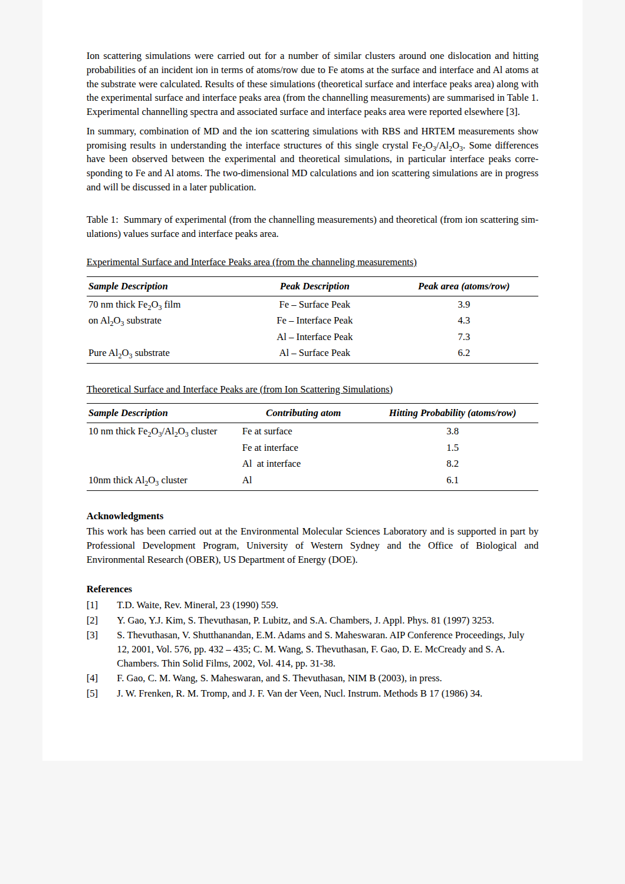Ion scattering simulations were carried out for a number of similar clusters around one dislocation and hitting probabilities of an incident ion in terms of atoms/row due to Fe atoms at the surface and interface and Al atoms at the substrate were calculated. Results of these simulations (theoretical surface and interface peaks area) along with the experimental surface and interface peaks area (from the channelling measurements) are summarised in Table 1. Experimental channelling spectra and associated surface and interface peaks area were reported elsewhere [3].
In summary, combination of MD and the ion scattering simulations with RBS and HRTEM measurements show promising results in understanding the interface structures of this single crystal Fe2O3/Al2O3. Some differences have been observed between the experimental and theoretical simulations, in particular interface peaks corresponding to Fe and Al atoms. The two-dimensional MD calculations and ion scattering simulations are in progress and will be discussed in a later publication.
Table 1: Summary of experimental (from the channelling measurements) and theoretical (from ion scattering simulations) values surface and interface peaks area.
Experimental Surface and Interface Peaks area (from the channeling measurements)
| Sample Description | Peak Description | Peak area (atoms/row) |
| --- | --- | --- |
| 70 nm thick Fe 2 O 3 film | Fe – Surface Peak | 3.9 |
| on Al 2 O 3 substrate | Fe – Interface Peak | 4.3 |
| | Al – Interface Peak | 7.3 |
| Pure Al 2 O 3 substrate | Al – Surface Peak | 6.2 |
Theoretical Surface and Interface Peaks are (from Ion Scattering Simulations)
| Sample Description | Contributing atom | Hitting Probability (atoms/row) |
| --- | --- | --- |
| 10 nm thick Fe 2 O 3 /Al 2 O 3 cluster | Fe at surface | 3.8 |
| | Fe at interface | 1.5 |
| | Al at interface | 8.2 |
| 10nm thick Al 2 O 3 cluster | Al | 6.1 |
Acknowledgments
This work has been carried out at the Environmental Molecular Sciences Laboratory and is supported in part by Professional Development Program, University of Western Sydney and the Office of Biological and Environmental Research (OBER), US Department of Energy (DOE).
References
[1] T.D. Waite, Rev. Mineral, 23 (1990) 559.
[2] Y. Gao, Y.J. Kim, S. Thevuthasan, P. Lubitz, and S.A. Chambers, J. Appl. Phys. 81 (1997) 3253.
[3] S. Thevuthasan, V. Shutthanandan, E.M. Adams and S. Maheswaran. AIP Conference Proceedings, July 12, 2001, Vol. 576, pp. 432 – 435; C. M. Wang, S. Thevuthasan, F. Gao, D. E. McCready and S. A. Chambers. Thin Solid Films, 2002, Vol. 414, pp. 31-38.
[4] F. Gao, C. M. Wang, S. Maheswaran, and S. Thevuthasan, NIM B (2003), in press.
[5] J. W. Frenken, R. M. Tromp, and J. F. Van der Veen, Nucl. Instrum. Methods B 17 (1986) 34.